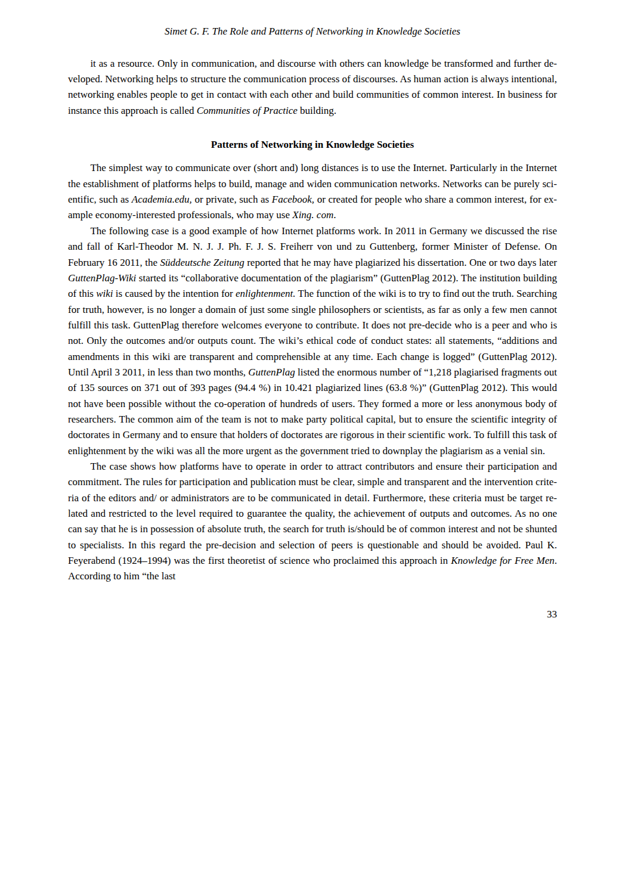Simet G. F. The Role and Patterns of Networking in Knowledge Societies
it as a resource. Only in communication, and discourse with others can knowledge be transformed and further developed. Networking helps to structure the communication process of discourses. As human action is always intentional, networking enables people to get in contact with each other and build communities of common interest. In business for instance this approach is called Communities of Practice building.
Patterns of Networking in Knowledge Societies
The simplest way to communicate over (short and) long distances is to use the Internet. Particularly in the Internet the establishment of platforms helps to build, manage and widen communication networks. Networks can be purely scientific, such as Academia.edu, or private, such as Facebook, or created for people who share a common interest, for example economy-interested professionals, who may use Xing. com.
The following case is a good example of how Internet platforms work. In 2011 in Germany we discussed the rise and fall of Karl-Theodor M. N. J. J. Ph. F. J. S. Freiherr von und zu Guttenberg, former Minister of Defense. On February 16 2011, the Süddeutsche Zeitung reported that he may have plagiarized his dissertation. One or two days later GuttenPlag-Wiki started its “collaborative documentation of the plagiarism” (GuttenPlag 2012). The institution building of this wiki is caused by the intention for enlightenment. The function of the wiki is to try to find out the truth. Searching for truth, however, is no longer a domain of just some single philosophers or scientists, as far as only a few men cannot fulfill this task. GuttenPlag therefore welcomes everyone to contribute. It does not pre-decide who is a peer and who is not. Only the outcomes and/or outputs count. The wiki’s ethical code of conduct states: all statements, “additions and amendments in this wiki are transparent and comprehensible at any time. Each change is logged” (GuttenPlag 2012). Until April 3 2011, in less than two months, GuttenPlag listed the enormous number of “1,218 plagiarised fragments out of 135 sources on 371 out of 393 pages (94.4 %) in 10.421 plagiarized lines (63.8 %)” (GuttenPlag 2012). This would not have been possible without the co-operation of hundreds of users. They formed a more or less anonymous body of researchers. The common aim of the team is not to make party political capital, but to ensure the scientific integrity of doctorates in Germany and to ensure that holders of doctorates are rigorous in their scientific work. To fulfill this task of enlightenment by the wiki was all the more urgent as the government tried to downplay the plagiarism as a venial sin.
The case shows how platforms have to operate in order to attract contributors and ensure their participation and commitment. The rules for participation and publication must be clear, simple and transparent and the intervention criteria of the editors and/ or administrators are to be communicated in detail. Furthermore, these criteria must be target related and restricted to the level required to guarantee the quality, the achievement of outputs and outcomes. As no one can say that he is in possession of absolute truth, the search for truth is/should be of common interest and not be shunted to specialists. In this regard the pre-decision and selection of peers is questionable and should be avoided. Paul K. Feyerabend (1924–1994) was the first theoretist of science who proclaimed this approach in Knowledge for Free Men. According to him “the last
33